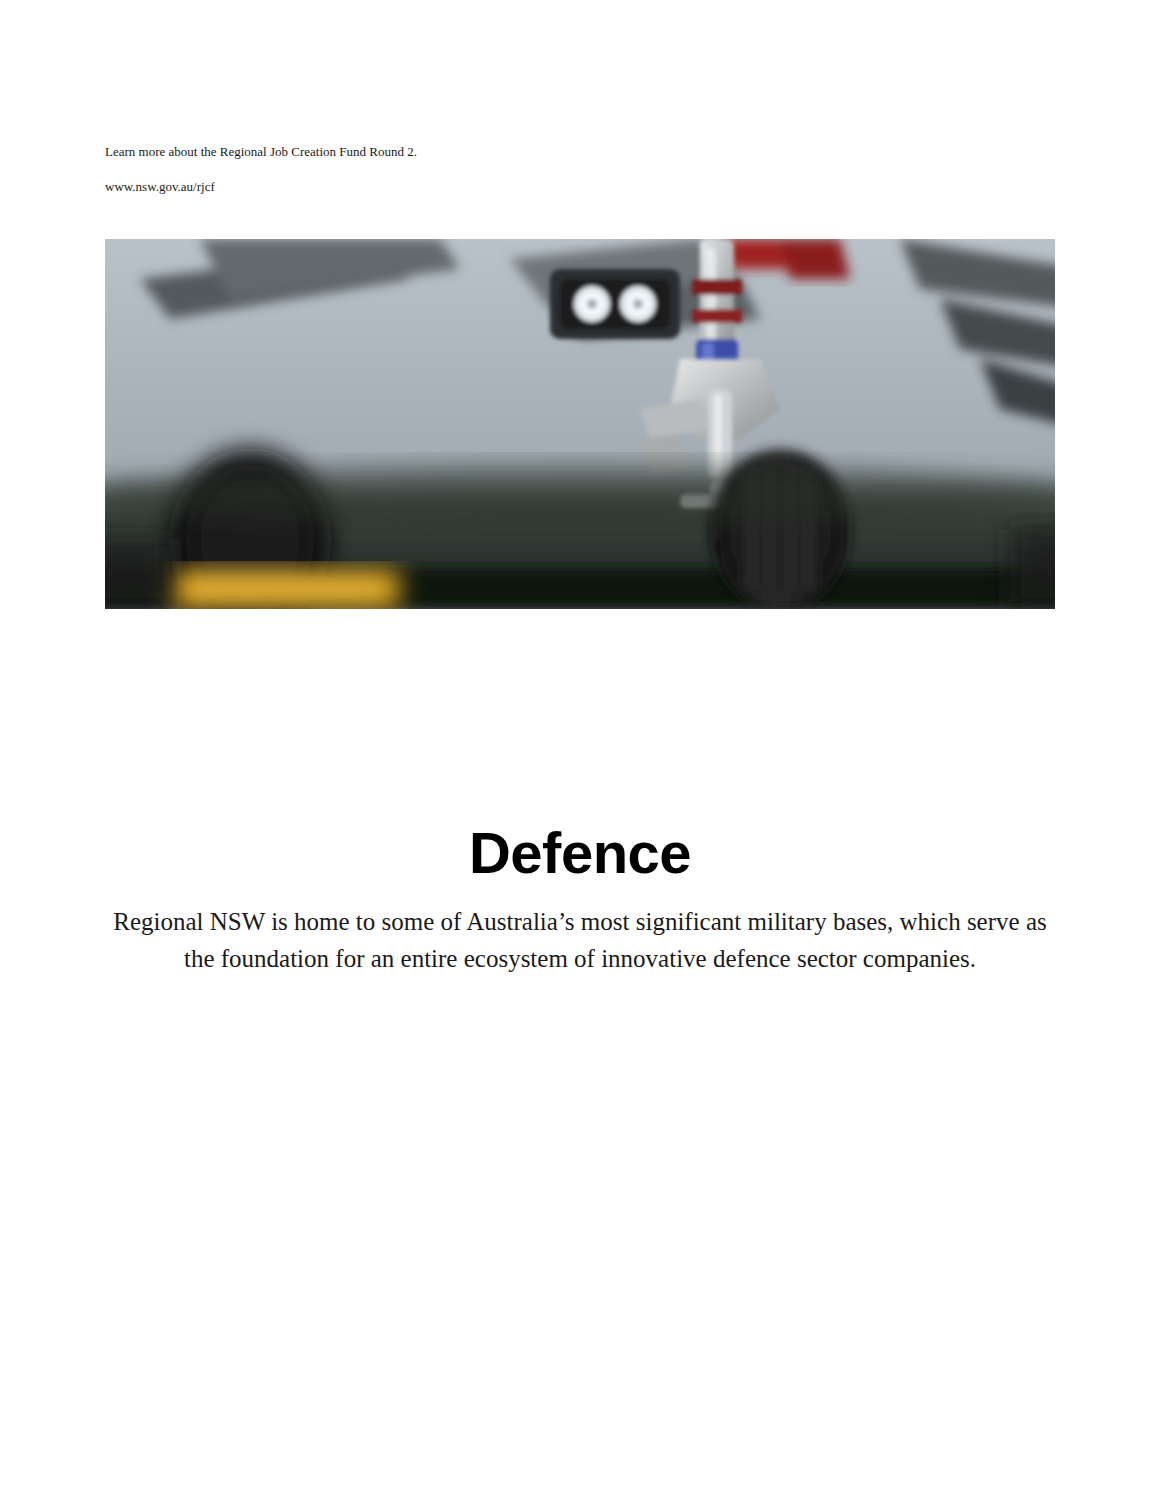Learn more about the Regional Job Creation Fund Round 2.
www.nsw.gov.au/rjcf
Defence
Regional NSW is home to some of Australia’s most significant military bases, which serve as the foundation for an entire ecosystem of innovative defence sector companies.